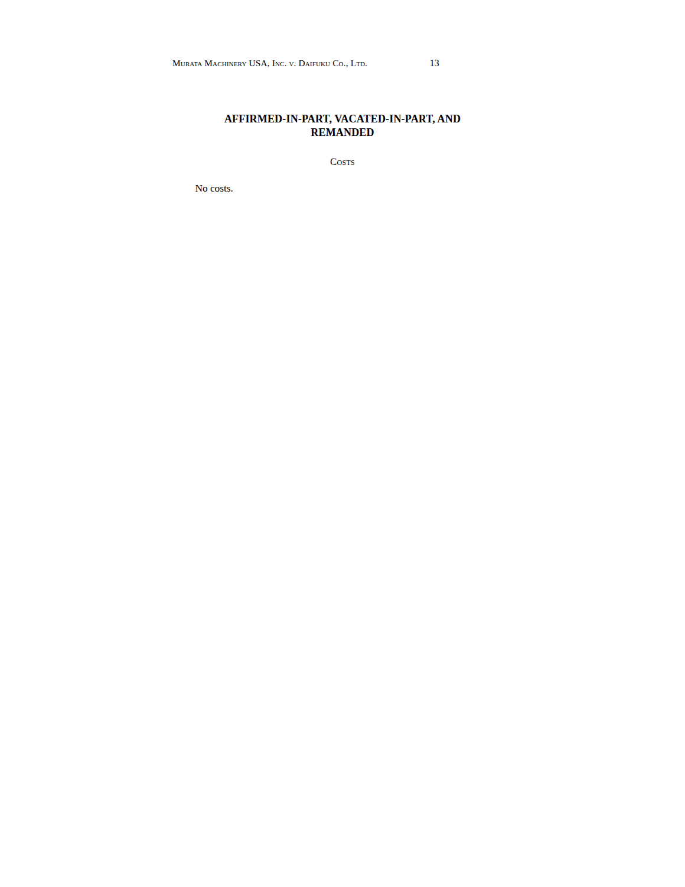Murata Machinery USA, Inc. v. Daifuku Co., Ltd. 13
AFFIRMED-IN-PART, VACATED-IN-PART, AND
REMANDED
Costs
No costs.